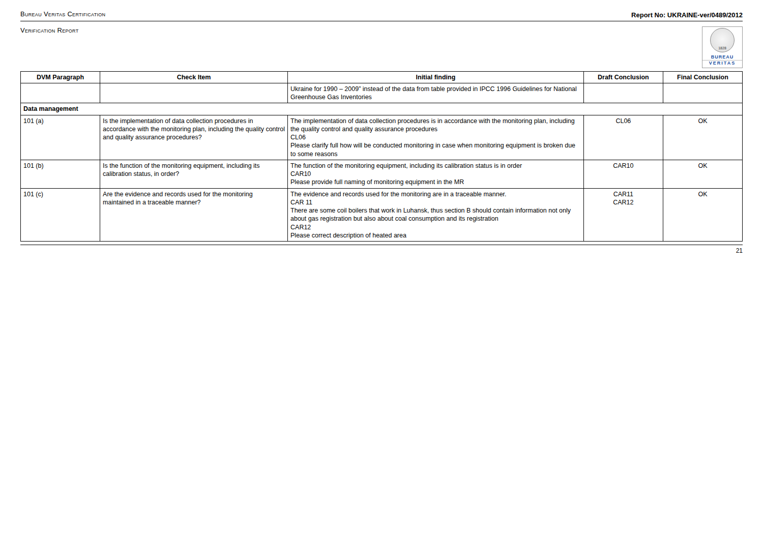Bureau Veritas Certification
Report No: UKRAINE-ver/0489/2012
Verification Report
1828
BUREAU
VERITAS
| DVM Paragraph | Check Item | Initial finding | Draft Conclusion | Final Conclusion |
| --- | --- | --- | --- | --- |
| | | Ukraine for 1990 – 2009” instead of the data from table provided in IPCC 1996 Guidelines for National Greenhouse Gas Inventories | | |
| Data management |
| 101 (a) | Is the implementation of data collection procedures in accordance with the monitoring plan, including the quality control and quality assurance procedures? | The implementation of data collection procedures is in accordance with the monitoring plan, including the quality control and quality assurance procedures CL06 Please clarify full how will be conducted monitoring in case when monitoring equipment is broken due to some reasons | CL06 | OK |
| 101 (b) | Is the function of the monitoring equipment, including its calibration status, in order? | The function of the monitoring equipment, including its calibration status is in order CAR10 Please provide full naming of monitoring equipment in the MR | CAR10 | OK |
| 101 (c) | Are the evidence and records used for the monitoring maintained in a traceable manner? | The evidence and records used for the monitoring are in a traceable manner. CAR 11 There are some coil boilers that work in Luhansk, thus section B should contain information not only about gas registration but also about coal consumption and its registration CAR12 Please correct description of heated area | CAR11 CAR12 | OK |
21